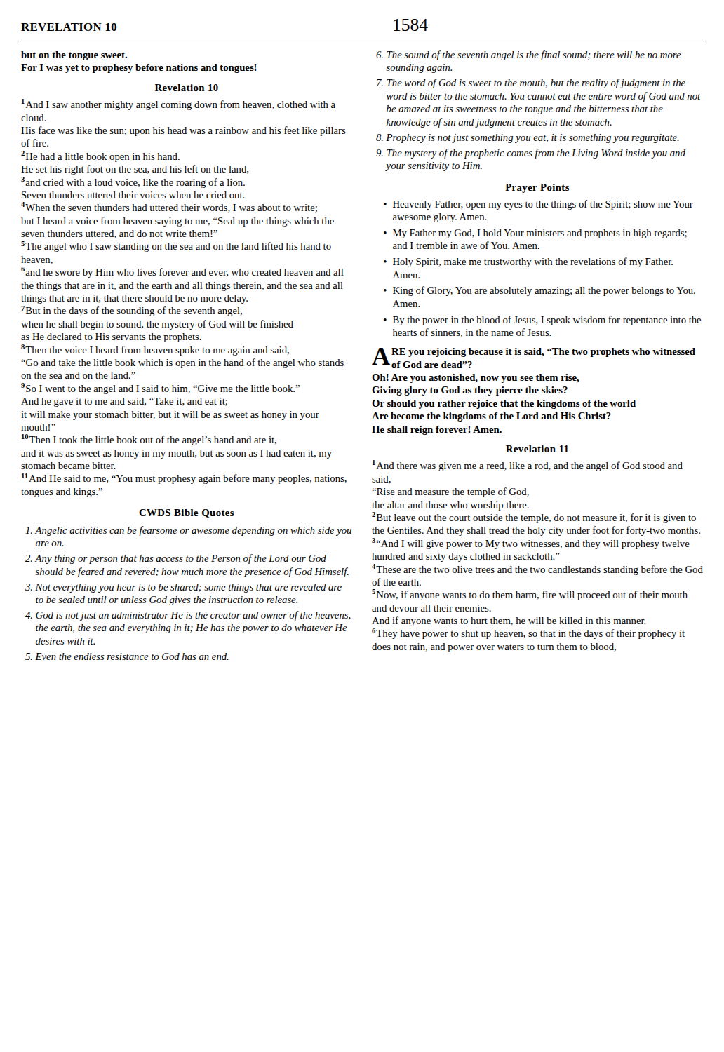Revelation 10
1584
but on the tongue sweet.
For I was yet to prophesy before nations and tongues!
Revelation 10
1And I saw another mighty angel coming down from heaven, clothed with a cloud.
His face was like the sun; upon his head was a rainbow and his feet like pillars of fire.
2He had a little book open in his hand.
He set his right foot on the sea, and his left on the land,
3and cried with a loud voice, like the roaring of a lion.
Seven thunders uttered their voices when he cried out.
4When the seven thunders had uttered their words, I was about to write;
but I heard a voice from heaven saying to me, “Seal up the things which the seven thunders uttered, and do not write them!”
5The angel who I saw standing on the sea and on the land lifted his hand to heaven,
6and he swore by Him who lives forever and ever, who created heaven and all the things that are in it, and the earth and all things therein, and the sea and all things that are in it, that there should be no more delay.
7But in the days of the sounding of the seventh angel,
when he shall begin to sound, the mystery of God will be finished
as He declared to His servants the prophets.
8Then the voice I heard from heaven spoke to me again and said,
“Go and take the little book which is open in the hand of the angel who stands on the sea and on the land.”
9So I went to the angel and I said to him, “Give me the little book.”
And he gave it to me and said, “Take it, and eat it;
it will make your stomach bitter, but it will be as sweet as honey in your mouth!”
10Then I took the little book out of the angel’s hand and ate it,
and it was as sweet as honey in my mouth, but as soon as I had eaten it, my stomach became bitter.
11And He said to me, “You must prophesy again before many peoples, nations, tongues and kings.”
CWDS Bible Quotes
Angelic activities can be fearsome or awesome depending on which side you are on.
Any thing or person that has access to the Person of the Lord our God should be feared and revered; how much more the presence of God Himself.
Not everything you hear is to be shared; some things that are revealed are to be sealed until or unless God gives the instruction to release.
God is not just an administrator He is the creator and owner of the heavens, the earth, the sea and everything in it; He has the power to do whatever He desires with it.
Even the endless resistance to God has an end.
The sound of the seventh angel is the final sound; there will be no more sounding again.
The word of God is sweet to the mouth, but the reality of judgment in the word is bitter to the stomach. You cannot eat the entire word of God and not be amazed at its sweetness to the tongue and the bitterness that the knowledge of sin and judgment creates in the stomach.
Prophecy is not just something you eat, it is something you regurgitate.
The mystery of the prophetic comes from the Living Word inside you and your sensitivity to Him.
Prayer Points
Heavenly Father, open my eyes to the things of the Spirit; show me Your awesome glory. Amen.
My Father my God, I hold Your ministers and prophets in high regards; and I tremble in awe of You. Amen.
Holy Spirit, make me trustworthy with the revelations of my Father. Amen.
King of Glory, You are absolutely amazing; all the power belongs to You. Amen.
By the power in the blood of Jesus, I speak wisdom for repentance into the hearts of sinners, in the name of Jesus.
ARE you rejoicing because it is said, “The two prophets who witnessed of God are dead”?
Oh! Are you astonished, now you see them rise,
Giving glory to God as they pierce the skies?
Or should you rather rejoice that the kingdoms of the world
Are become the kingdoms of the Lord and His Christ?
He shall reign forever! Amen.
Revelation 11
1And there was given me a reed, like a rod, and the angel of God stood and said,
“Rise and measure the temple of God,
the altar and those who worship there.
2But leave out the court outside the temple, do not measure it, for it is given to the Gentiles. And they shall tread the holy city under foot for forty-two months.
3“And I will give power to My two witnesses, and they will prophesy twelve hundred and sixty days clothed in sackcloth.”
4These are the two olive trees and the two candlestands standing before the God of the earth.
5Now, if anyone wants to do them harm, fire will proceed out of their mouth and devour all their enemies.
And if anyone wants to hurt them, he will be killed in this manner.
6They have power to shut up heaven, so that in the days of their prophecy it does not rain, and power over waters to turn them to blood,